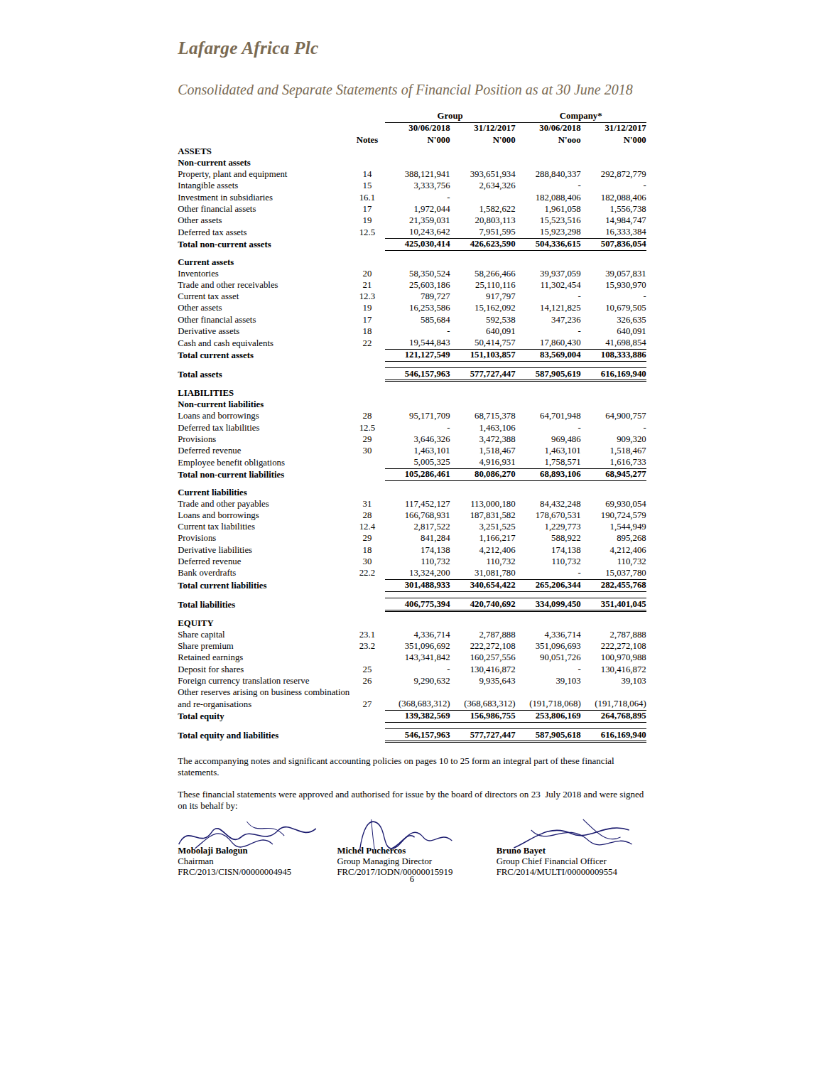Lafarge Africa Plc
Consolidated and Separate Statements of Financial Position as at 30 June 2018
| | | Group | Company* |
| | | 30/06/2018 | 31/12/2017 | 30/06/2018 | 31/12/2017 |
| | Notes | N'000 | N'000 | N'ooo | N'000 |
| ASSETS | | | | | |
| Non-current assets | | | | | |
| Property, plant and equipment | 14 | 388,121,941 | 393,651,934 | 288,840,337 | 292,872,779 |
| Intangible assets | 15 | 3,333,756 | 2,634,326 | - | - |
| Investment in subsidiaries | 16.1 | - | | 182,088,406 | 182,088,406 |
| Other financial assets | 17 | 1,972,044 | 1,582,622 | 1,961,058 | 1,556,738 |
| Other assets | 19 | 21,359,031 | 20,803,113 | 15,523,516 | 14,984,747 |
| Deferred tax assets | 12.5 | 10,243,642 | 7,951,595 | 15,923,298 | 16,333,384 |
| Total non-current assets | | 425,030,414 | 426,623,590 | 504,336,615 | 507,836,054 |
| Current assets | | | | | |
| Inventories | 20 | 58,350,524 | 58,266,466 | 39,937,059 | 39,057,831 |
| Trade and other receivables | 21 | 25,603,186 | 25,110,116 | 11,302,454 | 15,930,970 |
| Current tax asset | 12.3 | 789,727 | 917,797 | - | - |
| Other assets | 19 | 16,253,586 | 15,162,092 | 14,121,825 | 10,679,505 |
| Other financial assets | 17 | 585,684 | 592,538 | 347,236 | 326,635 |
| Derivative assets | 18 | - | 640,091 | - | 640,091 |
| Cash and cash equivalents | 22 | 19,544,843 | 50,414,757 | 17,860,430 | 41,698,854 |
| Total current assets | | 121,127,549 | 151,103,857 | 83,569,004 | 108,333,886 |
| Total assets | | 546,157,963 | 577,727,447 | 587,905,619 | 616,169,940 |
| LIABILITIES | | | | | |
| Non-current liabilities | | | | | |
| Loans and borrowings | 28 | 95,171,709 | 68,715,378 | 64,701,948 | 64,900,757 |
| Deferred tax liabilities | 12.5 | - | 1,463,106 | - | - |
| Provisions | 29 | 3,646,326 | 3,472,388 | 969,486 | 909,320 |
| Deferred revenue | 30 | 1,463,101 | 1,518,467 | 1,463,101 | 1,518,467 |
| Employee benefit obligations | | 5,005,325 | 4,916,931 | 1,758,571 | 1,616,733 |
| Total non-current liabilities | | 105,286,461 | 80,086,270 | 68,893,106 | 68,945,277 |
| Current liabilities | | | | | |
| Trade and other payables | 31 | 117,452,127 | 113,000,180 | 84,432,248 | 69,930,054 |
| Loans and borrowings | 28 | 166,768,931 | 187,831,582 | 178,670,531 | 190,724,579 |
| Current tax liabilities | 12.4 | 2,817,522 | 3,251,525 | 1,229,773 | 1,544,949 |
| Provisions | 29 | 841,284 | 1,166,217 | 588,922 | 895,268 |
| Derivative liabilities | 18 | 174,138 | 4,212,406 | 174,138 | 4,212,406 |
| Deferred revenue | 30 | 110,732 | 110,732 | 110,732 | 110,732 |
| Bank overdrafts | 22.2 | 13,324,200 | 31,081,780 | - | 15,037,780 |
| Total current liabilities | | 301,488,933 | 340,654,422 | 265,206,344 | 282,455,768 |
| Total liabilities | | 406,775,394 | 420,740,692 | 334,099,450 | 351,401,045 |
| EQUITY | | | | | |
| Share capital | 23.1 | 4,336,714 | 2,787,888 | 4,336,714 | 2,787,888 |
| Share premium | 23.2 | 351,096,692 | 222,272,108 | 351,096,693 | 222,272,108 |
| Retained earnings | | 143,341,842 | 160,257,556 | 90,051,726 | 100,970,988 |
| Deposit for shares | 25 | - | 130,416,872 | - | 130,416,872 |
| Foreign currency translation reserve | 26 | 9,290,632 | 9,935,643 | 39,103 | 39,103 |
| Other reserves arising on business combination | | | | | |
| and re-organisations | 27 | (368,683,312) | (368,683,312) | (191,718,068) | (191,718,064) |
| Total equity | | 139,382,569 | 156,986,755 | 253,806,169 | 264,768,895 |
| Total equity and liabilities | | 546,157,963 | 577,727,447 | 587,905,618 | 616,169,940 |
The accompanying notes and significant accounting policies on pages 10 to 25 form an integral part of these financial statements.
These financial statements were approved and authorised for issue by the board of directors on 23 July 2018 and were signed on its behalf by:
Mobolaji Balogun
Chairman
FRC/2013/CISN/00000004945
Michel Puchercos
Group Managing Director
FRC/2017/IODN/00000015919
Bruno Bayet
Group Chief Financial Officer
FRC/2014/MULTI/00000009554
6